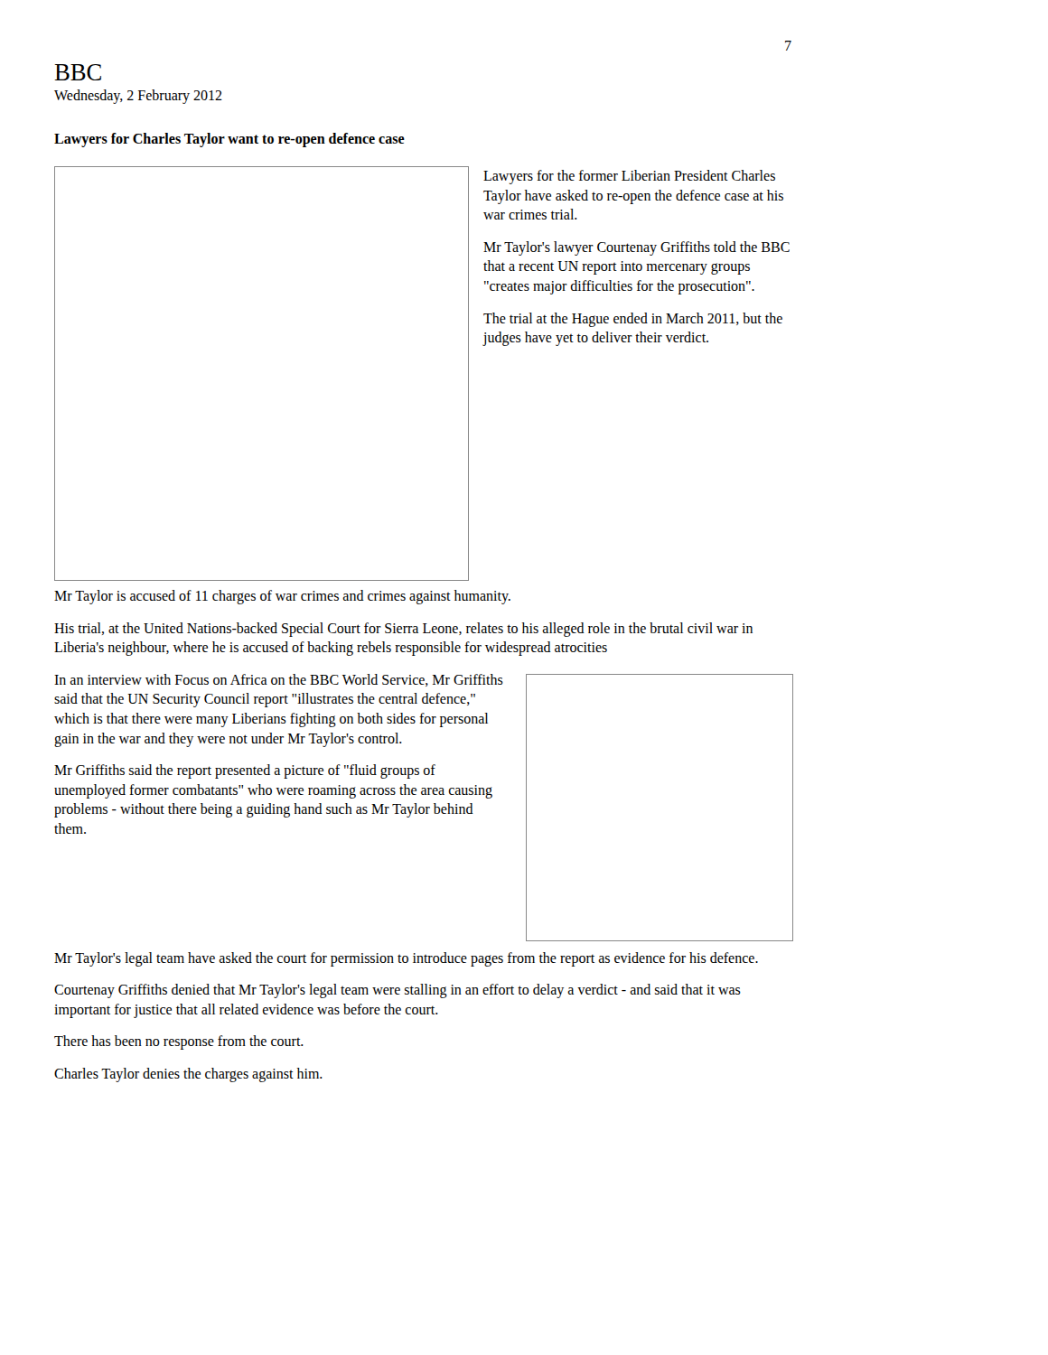7
BBC
Wednesday, 2 February 2012
Lawyers for Charles Taylor want to re-open defence case
Lawyers for the former Liberian President Charles Taylor have asked to re-open the defence case at his war crimes trial.
Mr Taylor's lawyer Courtenay Griffiths told the BBC that a recent UN report into mercenary groups "creates major difficulties for the prosecution".
The trial at the Hague ended in March 2011, but the judges have yet to deliver their verdict.
Mr Taylor is accused of 11 charges of war crimes and crimes against humanity.
His trial, at the United Nations-backed Special Court for Sierra Leone, relates to his alleged role in the brutal civil war in Liberia's neighbour, where he is accused of backing rebels responsible for widespread atrocities
In an interview with Focus on Africa on the BBC World Service, Mr Griffiths said that the UN Security Council report "illustrates the central defence," which is that there were many Liberians fighting on both sides for personal gain in the war and they were not under Mr Taylor's control.
Mr Griffiths said the report presented a picture of "fluid groups of unemployed former combatants" who were roaming across the area causing problems - without there being a guiding hand such as Mr Taylor behind them.
Mr Taylor's legal team have asked the court for permission to introduce pages from the report as evidence for his defence.
Courtenay Griffiths denied that Mr Taylor's legal team were stalling in an effort to delay a verdict - and said that it was important for justice that all related evidence was before the court.
There has been no response from the court.
Charles Taylor denies the charges against him.